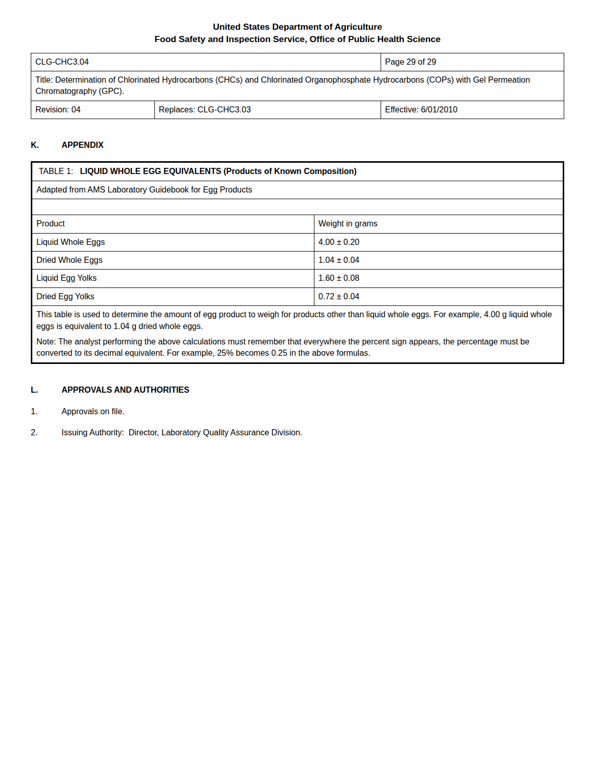United States Department of Agriculture
Food Safety and Inspection Service, Office of Public Health Science
| CLG-CHC3.04 | Page 29 of 29 |
| Title: Determination of Chlorinated Hydrocarbons (CHCs) and Chlorinated Organophosphate Hydrocarbons (COPs) with Gel Permeation Chromatography (GPC). |
| Revision: 04 | Replaces: CLG-CHC3.03 | Effective: 6/01/2010 |
K. APPENDIX
| TABLE 1: LIQUID WHOLE EGG EQUIVALENTS (Products of Known Composition) |
| Adapted from AMS Laboratory Guidebook for Egg Products |
| Product | Weight in grams |
| Liquid Whole Eggs | 4.00 ± 0.20 |
| Dried Whole Eggs | 1.04 ± 0.04 |
| Liquid Egg Yolks | 1.60 ± 0.08 |
| Dried Egg Yolks | 0.72 ± 0.04 |
| This table is used to determine the amount of egg product to weigh for products other than liquid whole eggs. For example, 4.00 g liquid whole eggs is equivalent to 1.04 g dried whole eggs. Note: The analyst performing the above calculations must remember that everywhere the percent sign appears, the percentage must be converted to its decimal equivalent. For example, 25% becomes 0.25 in the above formulas. |
L. APPROVALS AND AUTHORITIES
1. Approvals on file.
2. Issuing Authority: Director, Laboratory Quality Assurance Division.